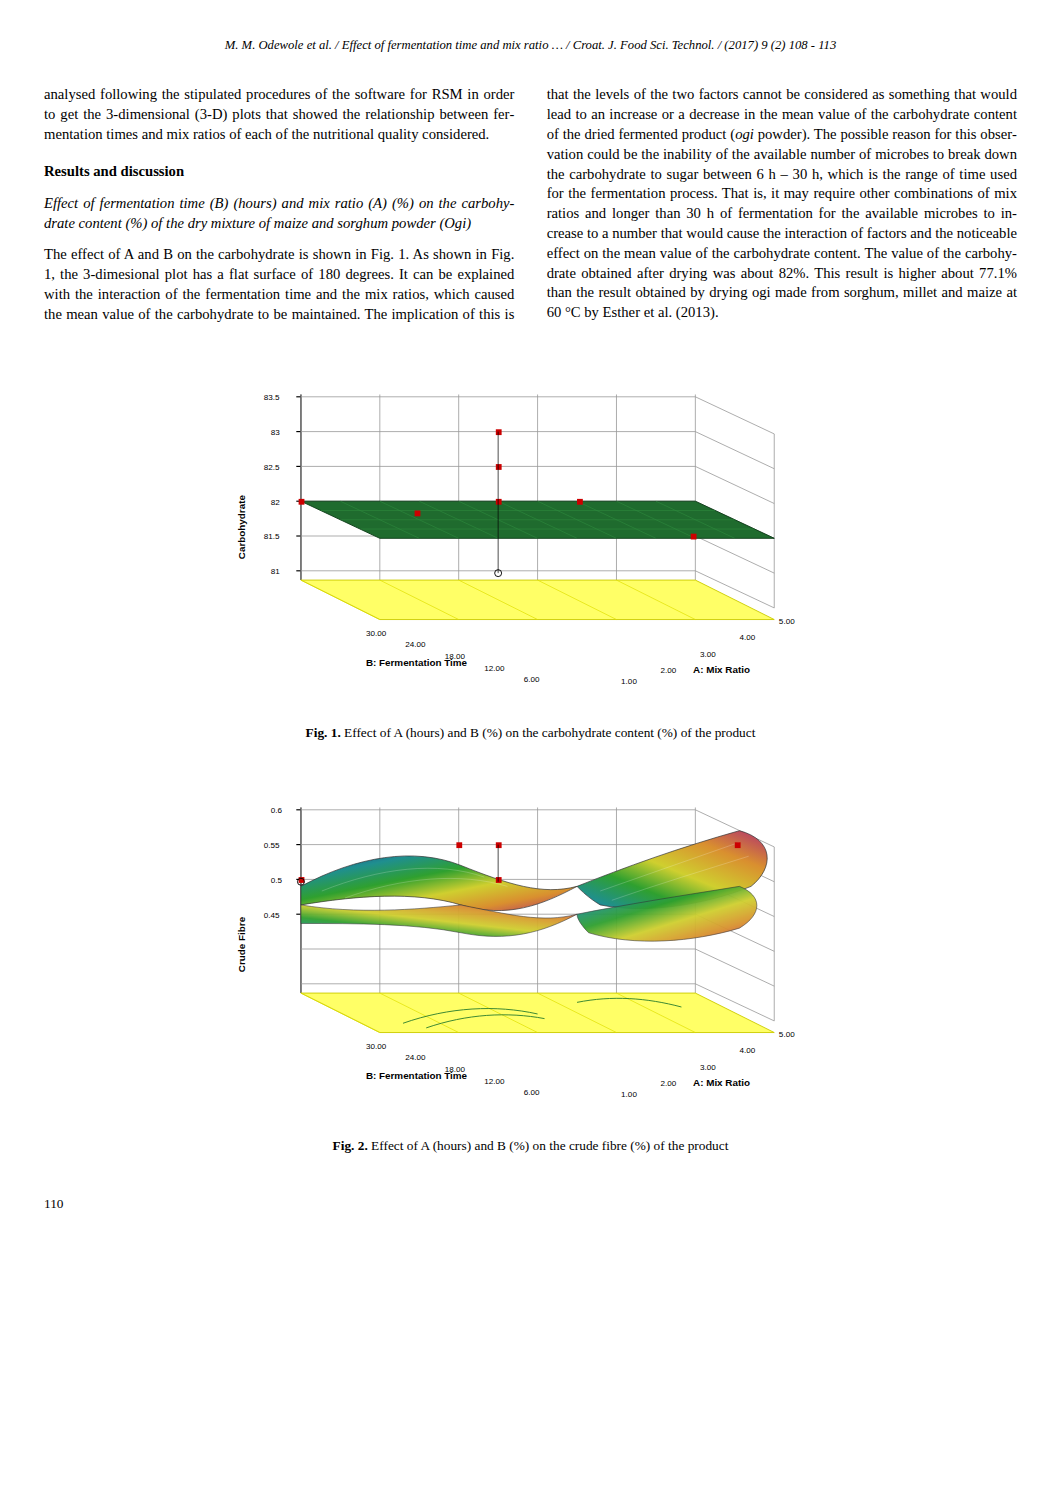M. M. Odewole et al. / Effect of fermentation time and mix ratio … / Croat. J. Food Sci. Technol. / (2017) 9 (2) 108 - 113
analysed following the stipulated procedures of the software for RSM in order to get the 3-dimensional (3-D) plots that showed the relationship between fermentation times and mix ratios of each of the nutritional quality considered.
Results and discussion
Effect of fermentation time (B) (hours) and mix ratio (A) (%) on the carbohydrate content (%) of the dry mixture of maize and sorghum powder (Ogi)
The effect of A and B on the carbohydrate is shown in Fig. 1. As shown in Fig. 1, the 3-dimesional plot has a flat surface of 180 degrees. It can be explained with the interaction of the fermentation time and the mix ratios, which caused the mean value of the carbohydrate to be maintained. The implication of this is that the levels of the two factors cannot be considered as something that would lead to an increase or a decrease in the mean value of the carbohydrate content of the dried fermented product (ogi powder). The possible reason for this observation could be the inability of the available number of microbes to break down the carbohydrate to sugar between 6 h – 30 h, which is the range of time used for the fermentation process. That is, it may require other combinations of mix ratios and longer than 30 h of fermentation for the available microbes to increase to a number that would cause the interaction of factors and the noticeable effect on the mean value of the carbohydrate content. The value of the carbohydrate obtained after drying was about 82%. This result is higher about 77.1% than the result obtained by drying ogi made from sorghum, millet and maize at 60 °C by Esther et al. (2013).
Carbohydrate 83.5 83 82.5 82 81.5 81 30.00 24.00 18.00 12.00 6.00 B: Fermentation Time 5.00 4.00 3.00 2.00 1.00 A: Mix Ratio
Fig. 1. Effect of A (hours) and B (%) on the carbohydrate content (%) of the product
Crude Fibre 0.6 0.55 0.5 0.45 30.00 24.00 18.00 12.00 6.00 B: Fermentation Time 5.00 4.00 3.00 2.00 1.00 A: Mix Ratio
Fig. 2. Effect of A (hours) and B (%) on the crude fibre (%) of the product
110